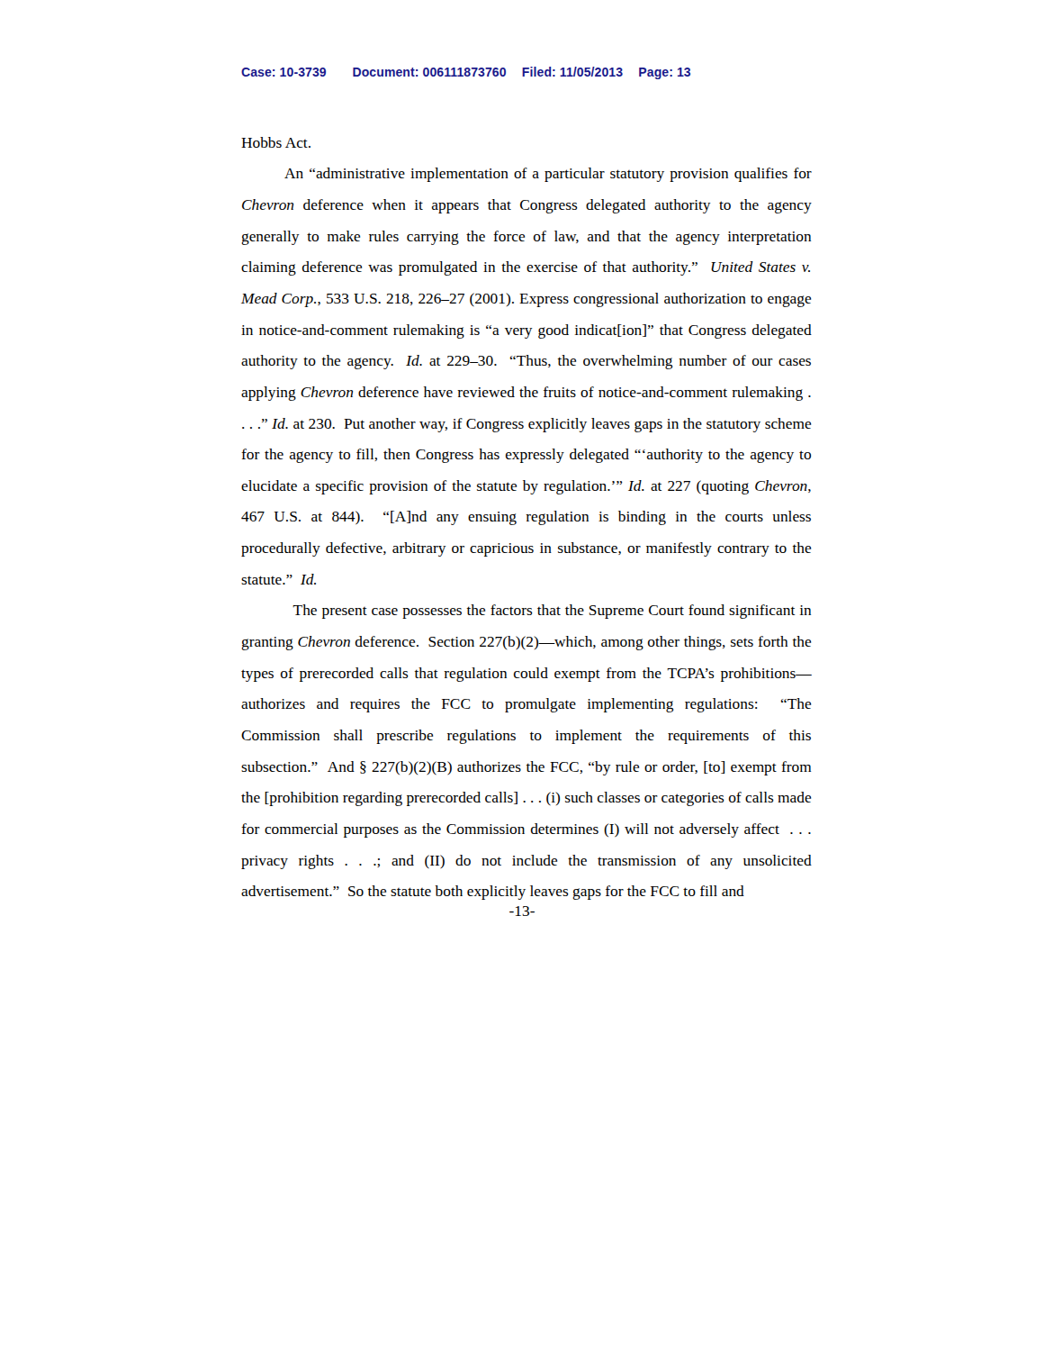Case: 10-3739 Document: 006111873760 Filed: 11/05/2013 Page: 13
Hobbs Act.
An “administrative implementation of a particular statutory provision qualifies for Chevron deference when it appears that Congress delegated authority to the agency generally to make rules carrying the force of law, and that the agency interpretation claiming deference was promulgated in the exercise of that authority.” United States v. Mead Corp., 533 U.S. 218, 226–27 (2001). Express congressional authorization to engage in notice-and-comment rulemaking is “a very good indicat[ion]” that Congress delegated authority to the agency. Id. at 229–30. “Thus, the overwhelming number of our cases applying Chevron deference have reviewed the fruits of notice-and-comment rulemaking . . . .” Id. at 230. Put another way, if Congress explicitly leaves gaps in the statutory scheme for the agency to fill, then Congress has expressly delegated “‘authority to the agency to elucidate a specific provision of the statute by regulation.’” Id. at 227 (quoting Chevron, 467 U.S. at 844). “[A]nd any ensuing regulation is binding in the courts unless procedurally defective, arbitrary or capricious in substance, or manifestly contrary to the statute.” Id.
The present case possesses the factors that the Supreme Court found significant in granting Chevron deference. Section 227(b)(2)—which, among other things, sets forth the types of prerecorded calls that regulation could exempt from the TCPA’s prohibitions—authorizes and requires the FCC to promulgate implementing regulations: “The Commission shall prescribe regulations to implement the requirements of this subsection.” And § 227(b)(2)(B) authorizes the FCC, “by rule or order, [to] exempt from the [prohibition regarding prerecorded calls] . . . (i) such classes or categories of calls made for commercial purposes as the Commission determines (I) will not adversely affect . . . privacy rights . . .; and (II) do not include the transmission of any unsolicited advertisement.” So the statute both explicitly leaves gaps for the FCC to fill and
-13-